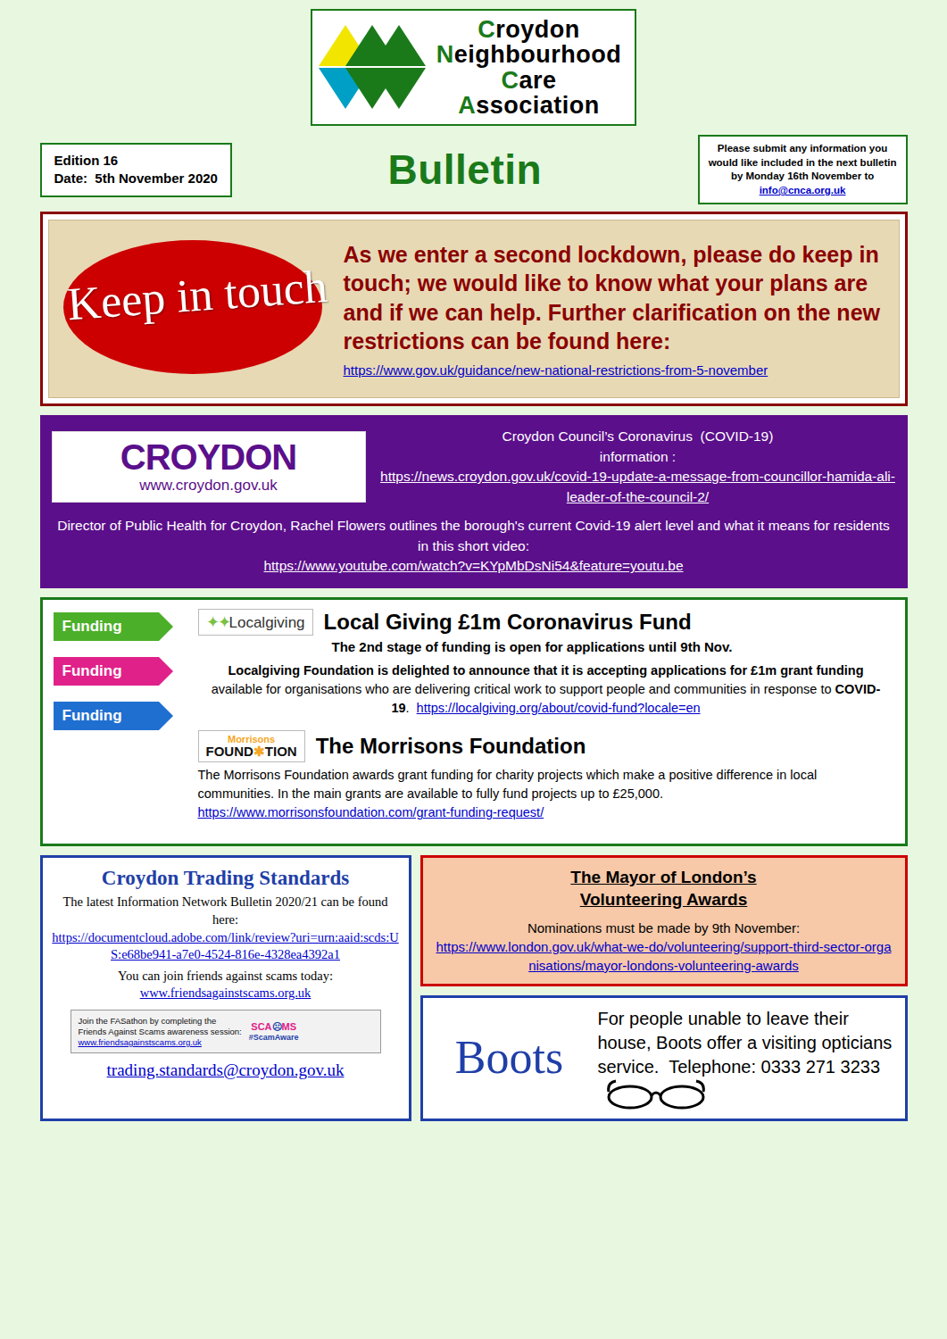| | C roydon N eighbourhood C are A ssociation |
Edition 16
Date: 5th November 2020
Bulletin
Please submit any information you
would like included in the next bulletin
by Monday 16th November to
info@cnca.org.uk
Keep in touch
As we enter a second lockdown, please do keep in touch; we would like to know what your plans are and if we can help. Further clarification on the new restrictions can be found here: https://www.gov.uk/guidance/new-national-restrictions-from-5-november
CROYDON
www.croydon.gov.uk
Croydon Council’s Coronavirus (COVID-19)
information :
https://news.croydon.gov.uk/covid-19-update-a-message-from-councillor-hamida-ali-leader-of-the-council-2/
Director of Public Health for Croydon, Rachel Flowers outlines the borough's current Covid-19 alert level and what it means for residents in this short video:
https://www.youtube.com/watch?v=KYpMbDsNi54&feature=youtu.be
Funding
Funding
Funding
✦✦Localgiving
Local Giving £1m Coronavirus Fund
The 2nd stage of funding is open for applications until 9th Nov.
Localgiving Foundation is delighted to announce that it is accepting applications for £1m grant funding available for organisations who are delivering critical work to support people and communities in response to COVID-19. https://localgiving.org/about/covid-fund?locale=en
Morrisons FOUND✱TION
The Morrisons Foundation
The Morrisons Foundation awards grant funding for charity projects which make a positive difference in local communities. In the main grants are available to fully fund projects up to £25,000. https://www.morrisonsfoundation.com/grant-funding-request/
Croydon Trading Standards
The latest Information Network Bulletin 2020/21 can be found here:
https://documentcloud.adobe.com/link/review?uri=urn:aaid:scds:US:e68be941-a7e0-4524-816e-4328ea4392a1
You can join friends against scams today:
www.friendsagainstscams.org.uk
Join the FASathon by completing the
Friends Against Scams awareness session:
www.friendsagainstscams.org.uk
SCA☹MS #ScamAware
trading.standards@croydon.gov.uk
The Mayor of London’s
Volunteering Awards
Nominations must be made by 9th November:
https://www.london.gov.uk/what-we-do/volunteering/support-third-sector-organisations/mayor-londons-volunteering-awards
Boots
For people unable to leave their house, Boots offer a visiting opticians service. Telephone: 0333 271 3233